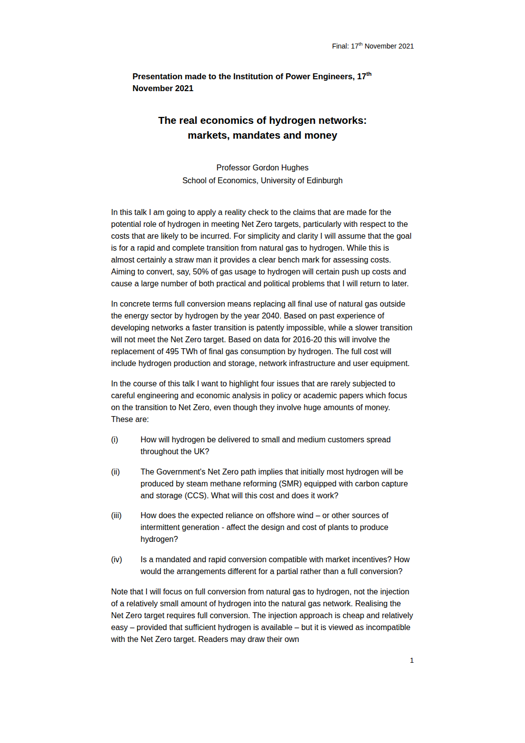Final: 17th November 2021
Presentation made to the Institution of Power Engineers, 17th November 2021
The real economics of hydrogen networks:
markets, mandates and money
Professor Gordon Hughes
School of Economics, University of Edinburgh
In this talk I am going to apply a reality check to the claims that are made for the potential role of hydrogen in meeting Net Zero targets, particularly with respect to the costs that are likely to be incurred. For simplicity and clarity I will assume that the goal is for a rapid and complete transition from natural gas to hydrogen. While this is almost certainly a straw man it provides a clear bench mark for assessing costs. Aiming to convert, say, 50% of gas usage to hydrogen will certain push up costs and cause a large number of both practical and political problems that I will return to later.
In concrete terms full conversion means replacing all final use of natural gas outside the energy sector by hydrogen by the year 2040. Based on past experience of developing networks a faster transition is patently impossible, while a slower transition will not meet the Net Zero target. Based on data for 2016-20 this will involve the replacement of 495 TWh of final gas consumption by hydrogen. The full cost will include hydrogen production and storage, network infrastructure and user equipment.
In the course of this talk I want to highlight four issues that are rarely subjected to careful engineering and economic analysis in policy or academic papers which focus on the transition to Net Zero, even though they involve huge amounts of money. These are:
How will hydrogen be delivered to small and medium customers spread throughout the UK?
The Government's Net Zero path implies that initially most hydrogen will be produced by steam methane reforming (SMR) equipped with carbon capture and storage (CCS). What will this cost and does it work?
How does the expected reliance on offshore wind – or other sources of intermittent generation - affect the design and cost of plants to produce hydrogen?
Is a mandated and rapid conversion compatible with market incentives? How would the arrangements different for a partial rather than a full conversion?
Note that I will focus on full conversion from natural gas to hydrogen, not the injection of a relatively small amount of hydrogen into the natural gas network. Realising the Net Zero target requires full conversion. The injection approach is cheap and relatively easy – provided that sufficient hydrogen is available – but it is viewed as incompatible with the Net Zero target. Readers may draw their own
1